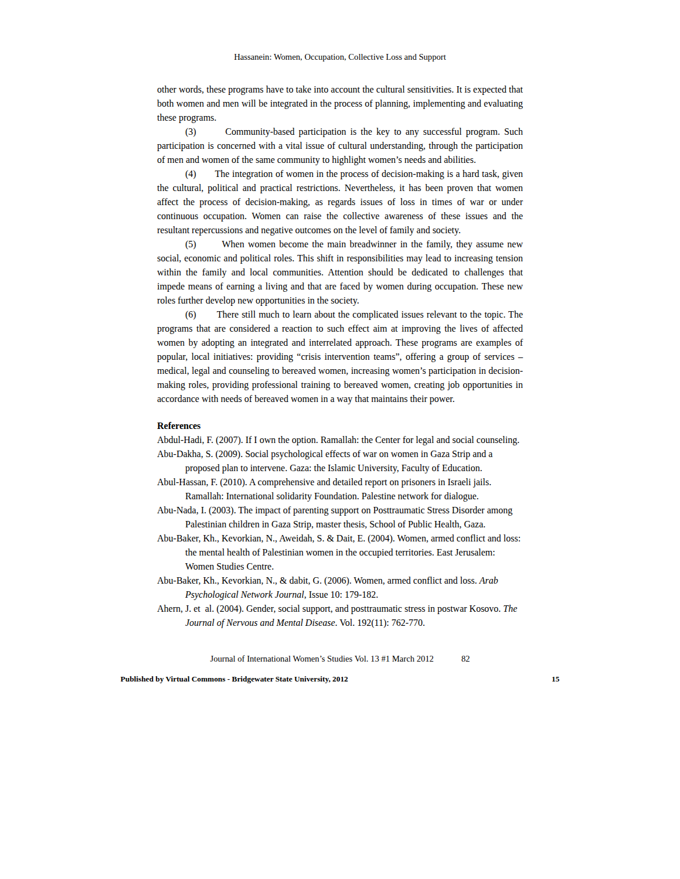Hassanein: Women, Occupation, Collective Loss and Support
other words, these programs have to take into account the cultural sensitivities. It is expected that both women and men will be integrated in the process of planning, implementing and evaluating these programs.
(3) Community-based participation is the key to any successful program. Such participation is concerned with a vital issue of cultural understanding, through the participation of men and women of the same community to highlight women’s needs and abilities.
(4) The integration of women in the process of decision-making is a hard task, given the cultural, political and practical restrictions. Nevertheless, it has been proven that women affect the process of decision-making, as regards issues of loss in times of war or under continuous occupation. Women can raise the collective awareness of these issues and the resultant repercussions and negative outcomes on the level of family and society.
(5) When women become the main breadwinner in the family, they assume new social, economic and political roles. This shift in responsibilities may lead to increasing tension within the family and local communities. Attention should be dedicated to challenges that impede means of earning a living and that are faced by women during occupation. These new roles further develop new opportunities in the society.
(6) There still much to learn about the complicated issues relevant to the topic. The programs that are considered a reaction to such effect aim at improving the lives of affected women by adopting an integrated and interrelated approach. These programs are examples of popular, local initiatives: providing “crisis intervention teams”, offering a group of services – medical, legal and counseling to bereaved women, increasing women’s participation in decision-making roles, providing professional training to bereaved women, creating job opportunities in accordance with needs of bereaved women in a way that maintains their power.
References
Abdul-Hadi, F. (2007). If I own the option. Ramallah: the Center for legal and social counseling.
Abu-Dakha, S. (2009). Social psychological effects of war on women in Gaza Strip and a proposed plan to intervene. Gaza: the Islamic University, Faculty of Education.
Abul-Hassan, F. (2010). A comprehensive and detailed report on prisoners in Israeli jails. Ramallah: International solidarity Foundation. Palestine network for dialogue.
Abu-Nada, I. (2003). The impact of parenting support on Posttraumatic Stress Disorder among Palestinian children in Gaza Strip, master thesis, School of Public Health, Gaza.
Abu-Baker, Kh., Kevorkian, N., Aweidah, S. & Dait, E. (2004). Women, armed conflict and loss: the mental health of Palestinian women in the occupied territories. East Jerusalem: Women Studies Centre.
Abu-Baker, Kh., Kevorkian, N., & dabit, G. (2006). Women, armed conflict and loss. Arab Psychological Network Journal, Issue 10: 179-182.
Ahern, J. et al. (2004). Gender, social support, and posttraumatic stress in postwar Kosovo. The Journal of Nervous and Mental Disease. Vol. 192(11): 762-770.
Journal of International Women’s Studies Vol. 13 #1 March 201282
Published by Virtual Commons - Bridgewater State University, 2012 15